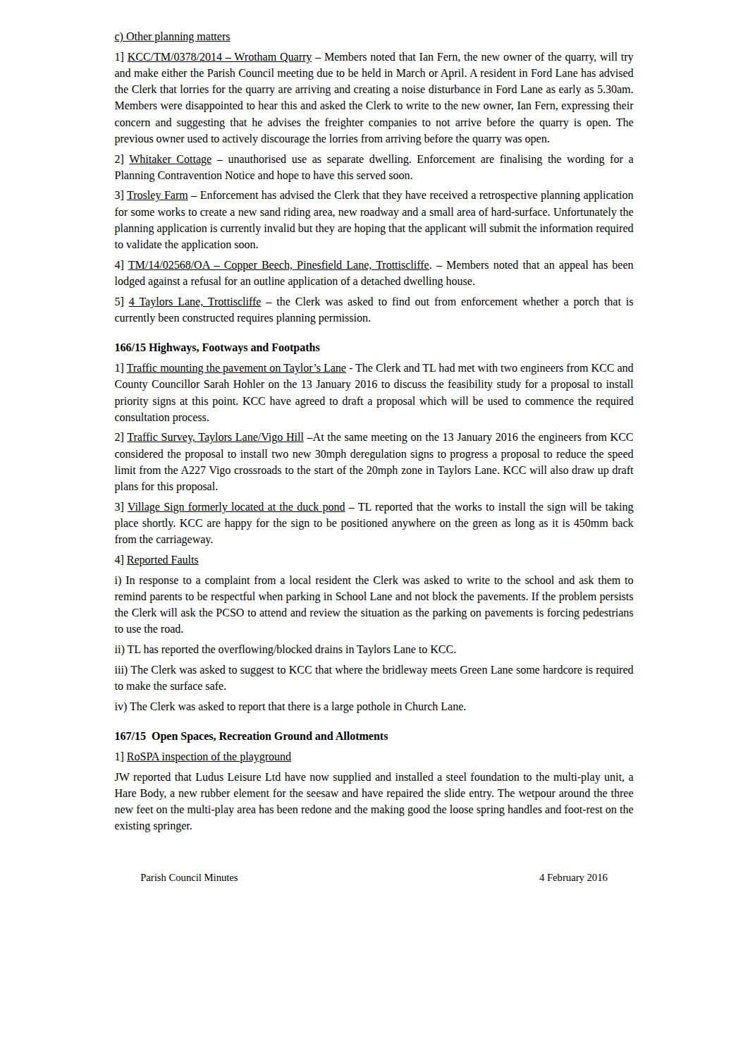c) Other planning matters
1] KCC/TM/0378/2014 – Wrotham Quarry – Members noted that Ian Fern, the new owner of the quarry, will try and make either the Parish Council meeting due to be held in March or April. A resident in Ford Lane has advised the Clerk that lorries for the quarry are arriving and creating a noise disturbance in Ford Lane as early as 5.30am. Members were disappointed to hear this and asked the Clerk to write to the new owner, Ian Fern, expressing their concern and suggesting that he advises the freighter companies to not arrive before the quarry is open. The previous owner used to actively discourage the lorries from arriving before the quarry was open.
2] Whitaker Cottage – unauthorised use as separate dwelling. Enforcement are finalising the wording for a Planning Contravention Notice and hope to have this served soon.
3] Trosley Farm – Enforcement has advised the Clerk that they have received a retrospective planning application for some works to create a new sand riding area, new roadway and a small area of hard-surface. Unfortunately the planning application is currently invalid but they are hoping that the applicant will submit the information required to validate the application soon.
4] TM/14/02568/OA – Copper Beech, Pinesfield Lane, Trottiscliffe. – Members noted that an appeal has been lodged against a refusal for an outline application of a detached dwelling house.
5] 4 Taylors Lane, Trottiscliffe – the Clerk was asked to find out from enforcement whether a porch that is currently been constructed requires planning permission.
166/15 Highways, Footways and Footpaths
1] Traffic mounting the pavement on Taylor’s Lane - The Clerk and TL had met with two engineers from KCC and County Councillor Sarah Hohler on the 13 January 2016 to discuss the feasibility study for a proposal to install priority signs at this point. KCC have agreed to draft a proposal which will be used to commence the required consultation process.
2] Traffic Survey, Taylors Lane/Vigo Hill –At the same meeting on the 13 January 2016 the engineers from KCC considered the proposal to install two new 30mph deregulation signs to progress a proposal to reduce the speed limit from the A227 Vigo crossroads to the start of the 20mph zone in Taylors Lane. KCC will also draw up draft plans for this proposal.
3] Village Sign formerly located at the duck pond – TL reported that the works to install the sign will be taking place shortly. KCC are happy for the sign to be positioned anywhere on the green as long as it is 450mm back from the carriageway.
4] Reported Faults
i) In response to a complaint from a local resident the Clerk was asked to write to the school and ask them to remind parents to be respectful when parking in School Lane and not block the pavements. If the problem persists the Clerk will ask the PCSO to attend and review the situation as the parking on pavements is forcing pedestrians to use the road.
ii) TL has reported the overflowing/blocked drains in Taylors Lane to KCC.
iii) The Clerk was asked to suggest to KCC that where the bridleway meets Green Lane some hardcore is required to make the surface safe.
iv) The Clerk was asked to report that there is a large pothole in Church Lane.
167/15 Open Spaces, Recreation Ground and Allotments
1] RoSPA inspection of the playground
JW reported that Ludus Leisure Ltd have now supplied and installed a steel foundation to the multi-play unit, a Hare Body, a new rubber element for the seesaw and have repaired the slide entry. The wetpour around the three new feet on the multi-play area has been redone and the making good the loose spring handles and foot-rest on the existing springer.
Parish Council Minutes 4 February 2016